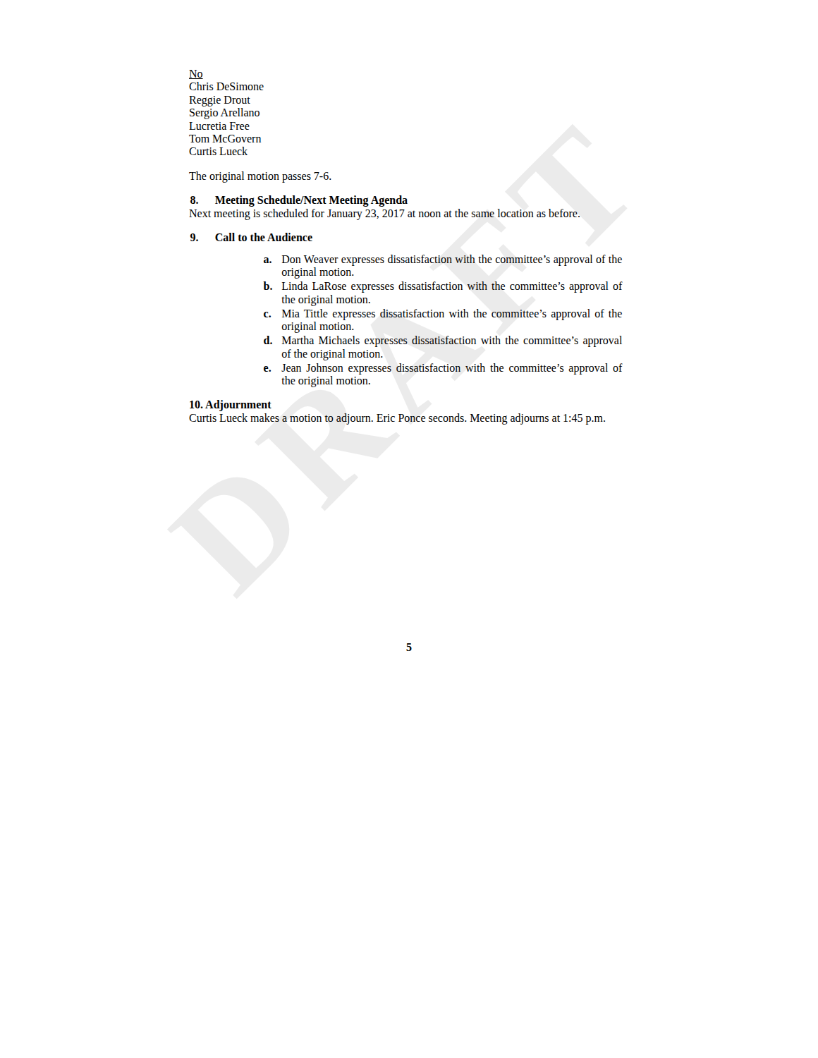DRAFT
No
Chris DeSimone
Reggie Drout
Sergio Arellano
Lucretia Free
Tom McGovern
Curtis Lueck
The original motion passes 7-6.
8. Meeting Schedule/Next Meeting Agenda
Next meeting is scheduled for January 23, 2017 at noon at the same location as before.
9. Call to the Audience
a. Don Weaver expresses dissatisfaction with the committee’s approval of the original motion.
b. Linda LaRose expresses dissatisfaction with the committee’s approval of the original motion.
c. Mia Tittle expresses dissatisfaction with the committee’s approval of the original motion.
d. Martha Michaels expresses dissatisfaction with the committee’s approval of the original motion.
e. Jean Johnson expresses dissatisfaction with the committee’s approval of the original motion.
10. Adjournment
Curtis Lueck makes a motion to adjourn. Eric Ponce seconds. Meeting adjourns at 1:45 p.m.
5